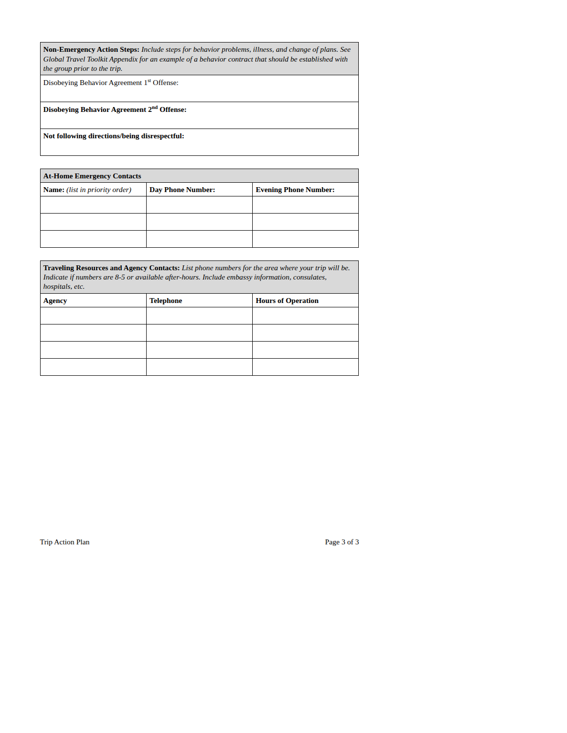| Non-Emergency Action Steps: Include steps for behavior problems, illness, and change of plans. See Global Travel Toolkit Appendix for an example of a behavior contract that should be established with the group prior to the trip. |
| Disobeying Behavior Agreement 1 st Offense: |
| Disobeying Behavior Agreement 2 nd Offense: |
| Not following directions/being disrespectful: |
| At-Home Emergency Contacts |
| Name: (list in priority order) | Day Phone Number: | Evening Phone Number: |
| Traveling Resources and Agency Contacts: List phone numbers for the area where your trip will be. Indicate if numbers are 8-5 or available after-hours. Include embassy information, consulates, hospitals, etc. |
| Agency | Telephone | Hours of Operation |
Trip Action Plan Page 3 of 3